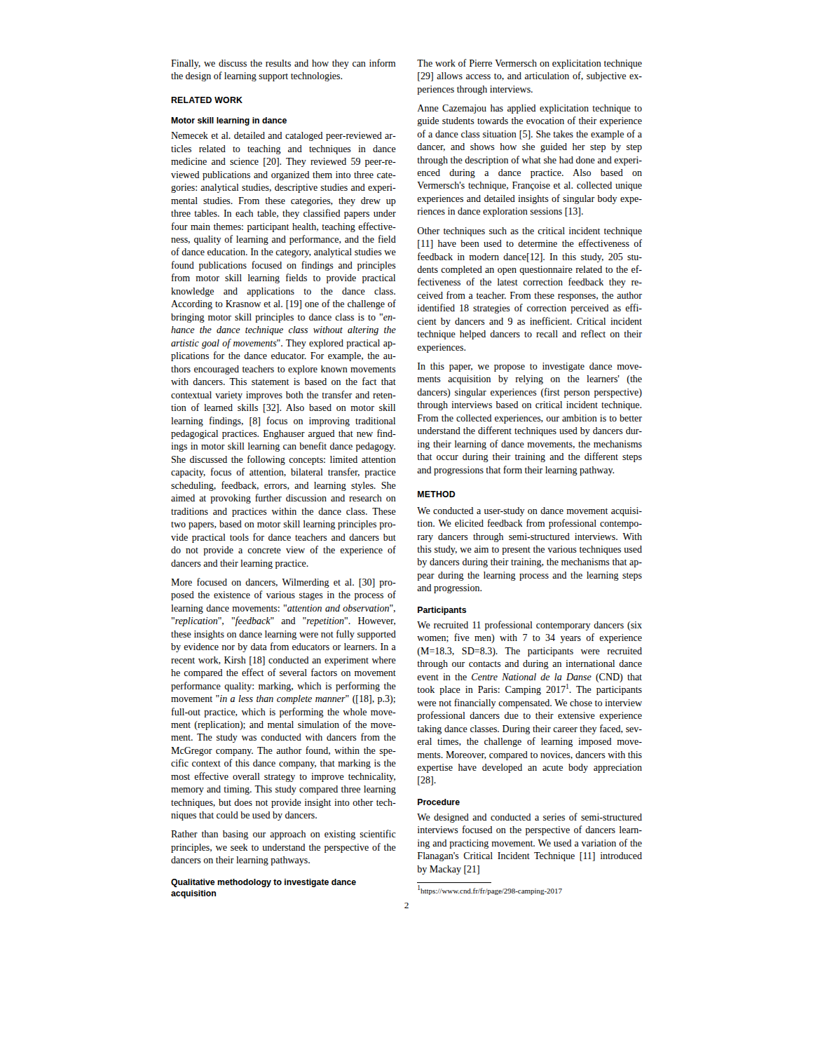Finally, we discuss the results and how they can inform the design of learning support technologies.
Related Work
Motor skill learning in dance
Nemecek et al. detailed and cataloged peer-reviewed articles related to teaching and techniques in dance medicine and science [20]. They reviewed 59 peer-reviewed publications and organized them into three categories: analytical studies, descriptive studies and experimental studies. From these categories, they drew up three tables. In each table, they classified papers under four main themes: participant health, teaching effectiveness, quality of learning and performance, and the field of dance education. In the category, analytical studies we found publications focused on findings and principles from motor skill learning fields to provide practical knowledge and applications to the dance class. According to Krasnow et al. [19] one of the challenge of bringing motor skill principles to dance class is to "enhance the dance technique class without altering the artistic goal of movements". They explored practical applications for the dance educator. For example, the authors encouraged teachers to explore known movements with dancers. This statement is based on the fact that contextual variety improves both the transfer and retention of learned skills [32]. Also based on motor skill learning findings, [8] focus on improving traditional pedagogical practices. Enghauser argued that new findings in motor skill learning can benefit dance pedagogy. She discussed the following concepts: limited attention capacity, focus of attention, bilateral transfer, practice scheduling, feedback, errors, and learning styles. She aimed at provoking further discussion and research on traditions and practices within the dance class. These two papers, based on motor skill learning principles provide practical tools for dance teachers and dancers but do not provide a concrete view of the experience of dancers and their learning practice.
More focused on dancers, Wilmerding et al. [30] proposed the existence of various stages in the process of learning dance movements: "attention and observation", "replication", "feedback" and "repetition". However, these insights on dance learning were not fully supported by evidence nor by data from educators or learners. In a recent work, Kirsh [18] conducted an experiment where he compared the effect of several factors on movement performance quality: marking, which is performing the movement "in a less than complete manner" ([18], p.3); full-out practice, which is performing the whole movement (replication); and mental simulation of the movement. The study was conducted with dancers from the McGregor company. The author found, within the specific context of this dance company, that marking is the most effective overall strategy to improve technicality, memory and timing. This study compared three learning techniques, but does not provide insight into other techniques that could be used by dancers.
Rather than basing our approach on existing scientific principles, we seek to understand the perspective of the dancers on their learning pathways.
Qualitative methodology to investigate dance acquisition
The work of Pierre Vermersch on explicitation technique [29] allows access to, and articulation of, subjective experiences through interviews.
Anne Cazemajou has applied explicitation technique to guide students towards the evocation of their experience of a dance class situation [5]. She takes the example of a dancer, and shows how she guided her step by step through the description of what she had done and experienced during a dance practice. Also based on Vermersch's technique, Françoise et al. collected unique experiences and detailed insights of singular body experiences in dance exploration sessions [13].
Other techniques such as the critical incident technique [11] have been used to determine the effectiveness of feedback in modern dance[12]. In this study, 205 students completed an open questionnaire related to the effectiveness of the latest correction feedback they received from a teacher. From these responses, the author identified 18 strategies of correction perceived as efficient by dancers and 9 as inefficient. Critical incident technique helped dancers to recall and reflect on their experiences.
In this paper, we propose to investigate dance movements acquisition by relying on the learners' (the dancers) singular experiences (first person perspective) through interviews based on critical incident technique. From the collected experiences, our ambition is to better understand the different techniques used by dancers during their learning of dance movements, the mechanisms that occur during their training and the different steps and progressions that form their learning pathway.
Method
We conducted a user-study on dance movement acquisition. We elicited feedback from professional contemporary dancers through semi-structured interviews. With this study, we aim to present the various techniques used by dancers during their training, the mechanisms that appear during the learning process and the learning steps and progression.
Participants
We recruited 11 professional contemporary dancers (six women; five men) with 7 to 34 years of experience (M=18.3, SD=8.3). The participants were recruited through our contacts and during an international dance event in the Centre National de la Danse (CND) that took place in Paris: Camping 20171. The participants were not financially compensated. We chose to interview professional dancers due to their extensive experience taking dance classes. During their career they faced, several times, the challenge of learning imposed movements. Moreover, compared to novices, dancers with this expertise have developed an acute body appreciation [28].
Procedure
We designed and conducted a series of semi-structured interviews focused on the perspective of dancers learning and practicing movement. We used a variation of the Flanagan's Critical Incident Technique [11] introduced by Mackay [21]
1https://www.cnd.fr/fr/page/298-camping-2017
2